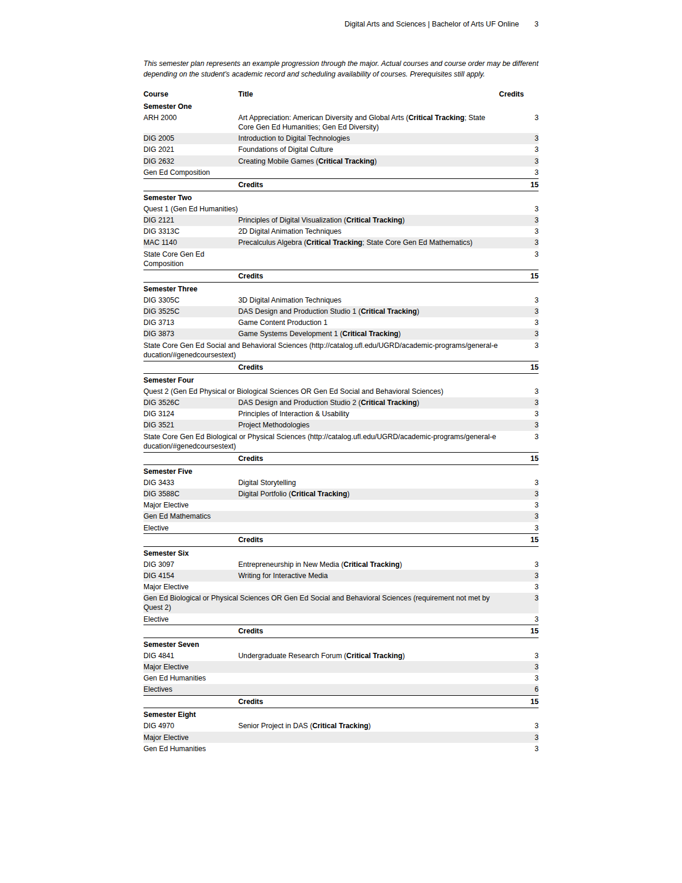Digital Arts and Sciences | Bachelor of Arts UF Online3
This semester plan represents an example progression through the major. Actual courses and course order may be different depending on the student's academic record and scheduling availability of courses. Prerequisites still apply.
| Course | Title | Credits |
| --- | --- | --- |
| Semester One |
| ARH 2000 | Art Appreciation: American Diversity and Global Arts ( Critical Tracking ; State Core Gen Ed Humanities; Gen Ed Diversity) | 3 |
| DIG 2005 | Introduction to Digital Technologies | 3 |
| DIG 2021 | Foundations of Digital Culture | 3 |
| DIG 2632 | Creating Mobile Games ( Critical Tracking ) | 3 |
| Gen Ed Composition | | 3 |
| | Credits | 15 |
| Semester Two |
| Quest 1 (Gen Ed Humanities) | | 3 |
| DIG 2121 | Principles of Digital Visualization ( Critical Tracking ) | 3 |
| DIG 3313C | 2D Digital Animation Techniques | 3 |
| MAC 1140 | Precalculus Algebra ( Critical Tracking ; State Core Gen Ed Mathematics) | 3 |
| State Core Gen Ed Composition | | 3 |
| | Credits | 15 |
| Semester Three |
| DIG 3305C | 3D Digital Animation Techniques | 3 |
| DIG 3525C | DAS Design and Production Studio 1 ( Critical Tracking ) | 3 |
| DIG 3713 | Game Content Production 1 | 3 |
| DIG 3873 | Game Systems Development 1 ( Critical Tracking ) | 3 |
| State Core Gen Ed Social and Behavioral Sciences ( http://catalog.ufl.edu/UGRD/academic-programs/general-education/#genedcoursestext ) | 3 |
| | Credits | 15 |
| Semester Four |
| Quest 2 (Gen Ed Physical or Biological Sciences OR Gen Ed Social and Behavioral Sciences) | 3 |
| DIG 3526C | DAS Design and Production Studio 2 ( Critical Tracking ) | 3 |
| DIG 3124 | Principles of Interaction & Usability | 3 |
| DIG 3521 | Project Methodologies | 3 |
| State Core Gen Ed Biological or Physical Sciences ( http://catalog.ufl.edu/UGRD/academic-programs/general-education/#genedcoursestext ) | 3 |
| | Credits | 15 |
| Semester Five |
| DIG 3433 | Digital Storytelling | 3 |
| DIG 3588C | Digital Portfolio ( Critical Tracking ) | 3 |
| Major Elective | | 3 |
| Gen Ed Mathematics | | 3 |
| Elective | | 3 |
| | Credits | 15 |
| Semester Six |
| DIG 3097 | Entrepreneurship in New Media ( Critical Tracking ) | 3 |
| DIG 4154 | Writing for Interactive Media | 3 |
| Major Elective | | 3 |
| Gen Ed Biological or Physical Sciences OR Gen Ed Social and Behavioral Sciences (requirement not met by Quest 2) | 3 |
| Elective | | 3 |
| | Credits | 15 |
| Semester Seven |
| DIG 4841 | Undergraduate Research Forum ( Critical Tracking ) | 3 |
| Major Elective | | 3 |
| Gen Ed Humanities | | 3 |
| Electives | | 6 |
| | Credits | 15 |
| Semester Eight |
| DIG 4970 | Senior Project in DAS ( Critical Tracking ) | 3 |
| Major Elective | | 3 |
| Gen Ed Humanities | | 3 |